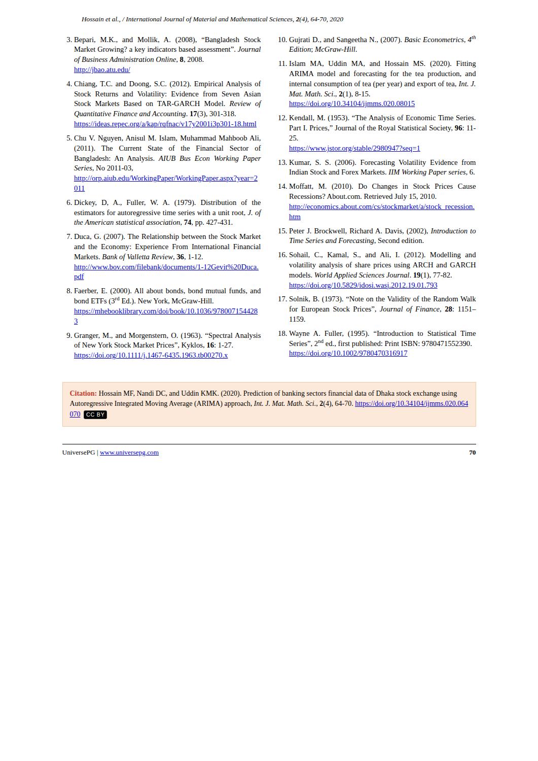Hossain et al., / International Journal of Material and Mathematical Sciences, 2(4), 64-70, 2020
Bepari, M.K., and Mollik, A. (2008), “Bangladesh Stock Market Growing? a key indicators based assessment”. Journal of Business Administration Online, 8, 2008.
http://jbao.atu.edu/
Chiang, T.C. and Doong, S.C. (2012). Empirical Analysis of Stock Returns and Volatility: Evidence from Seven Asian Stock Markets Based on TAR-GARCH Model. Review of Quantitative Finance and Accounting. 17(3), 301-318.
https://ideas.repec.org/a/kap/rqfnac/v17y2001i3p301-18.html
Chu V. Nguyen, Anisul M. Islam, Muhammad Mahboob Ali, (2011). The Current State of the Financial Sector of Bangladesh: An Analysis. AIUB Bus Econ Working Paper Series, No 2011-03,
http://orp.aiub.edu/WorkingPaper/WorkingPaper.aspx?year=2011
Dickey, D, A., Fuller, W. A. (1979). Distribution of the estimators for autoregressive time series with a unit root, J. of the American statistical association, 74, pp. 427-431.
Duca, G. (2007). The Relationship between the Stock Market and the Economy: Experience From International Financial Markets. Bank of Valletta Review, 36, 1-12.
http://www.bov.com/filebank/documents/1-12Gevit%20Duca.pdf
Faerber, E. (2000). All about bonds, bond mutual funds, and bond ETFs (3rd Ed.). New York, McGraw-Hill.
https://mhebooklibrary.com/doi/book/10.1036/9780071544283
Granger, M., and Morgenstern, O. (1963). “Spectral Analysis of New York Stock Market Prices”, Kyklos, 16: 1-27.
https://doi.org/10.1111/j.1467-6435.1963.tb00270.x
Gujrati D., and Sangeetha N., (2007). Basic Econometrics, 4th Edition; McGraw-Hill.
Islam MA, Uddin MA, and Hossain MS. (2020). Fitting ARIMA model and forecasting for the tea production, and internal consumption of tea (per year) and export of tea, Int. J. Mat. Math. Sci., 2(1), 8-15.
https://doi.org/10.34104/ijmms.020.08015
Kendall, M. (1953). “The Analysis of Economic Time Series. Part I. Prices,” Journal of the Royal Statistical Society, 96: 11-25.
https://www.jstor.org/stable/2980947?seq=1
Kumar, S. S. (2006). Forecasting Volatility Evidence from Indian Stock and Forex Markets. IIM Working Paper series, 6.
Moffatt, M. (2010). Do Changes in Stock Prices Cause Recessions? About.com. Retrieved July 15, 2010.
http://economics.about.com/cs/stockmarket/a/stock_recession.htm
Peter J. Brockwell, Richard A. Davis, (2002), Introduction to Time Series and Forecasting, Second edition.
Sohail, C., Kamal, S., and Ali, I. (2012). Modelling and volatility analysis of share prices using ARCH and GARCH models. World Applied Sciences Journal. 19(1), 77-82.
https://doi.org/10.5829/idosi.wasj.2012.19.01.793
Solnik, B. (1973). “Note on the Validity of the Random Walk for European Stock Prices”, Journal of Finance, 28: 1151–1159.
Wayne A. Fuller, (1995). “Introduction to Statistical Time Series”, 2nd ed., first published: Print ISBN: 9780471552390.
https://doi.org/10.1002/9780470316917
Citation: Hossain MF, Nandi DC, and Uddin KMK. (2020). Prediction of banking sectors financial data of Dhaka stock exchange using Autoregressive Integrated Moving Average (ARIMA) approach, Int. J. Mat. Math. Sci., 2(4), 64-70. https://doi.org/10.34104/ijmms.020.064070 CC BY
UniversePG | www.universepg.com
70